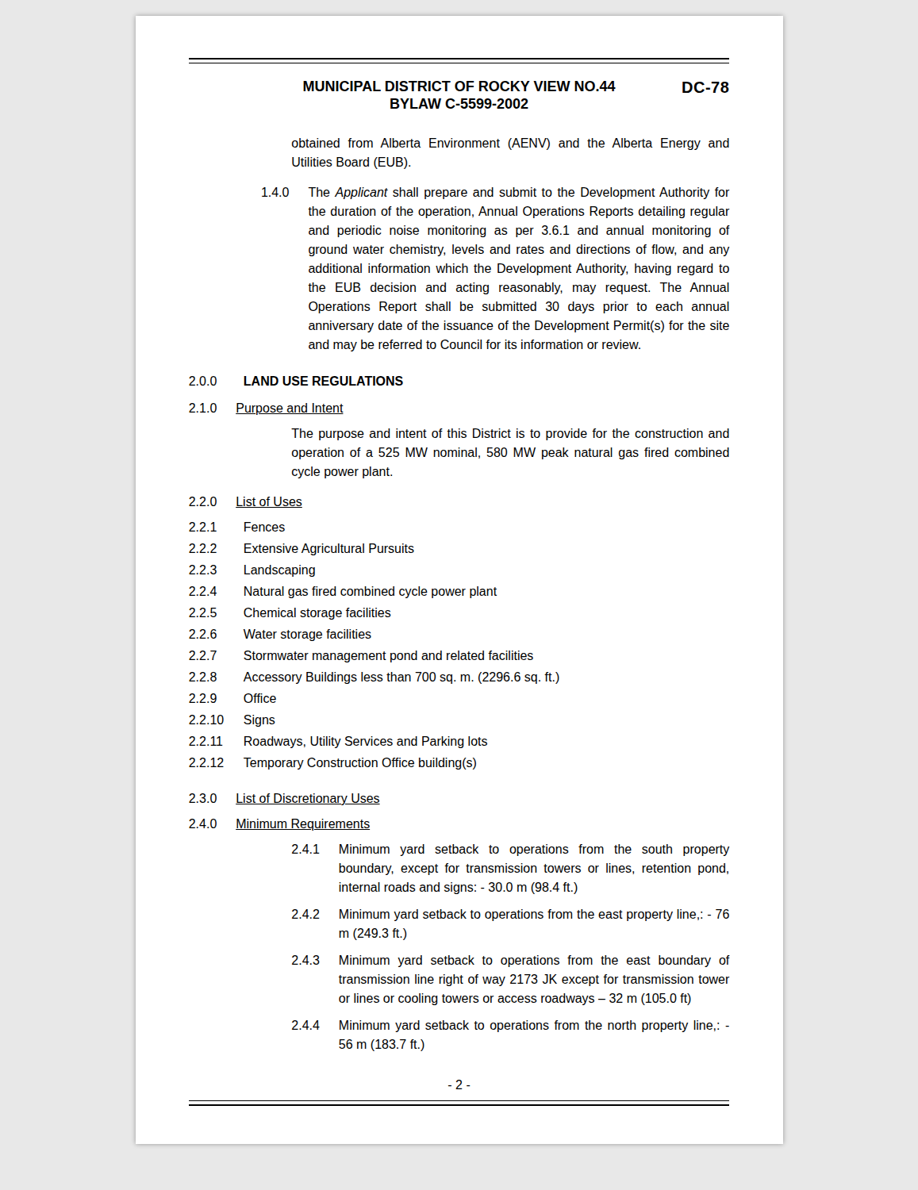MUNICIPAL DISTRICT OF ROCKY VIEW NO.44
BYLAW C-5599-2002 DC-78
obtained from Alberta Environment (AENV) and the Alberta Energy and Utilities Board (EUB).
1.4.0
The Applicant shall prepare and submit to the Development Authority for the duration of the operation, Annual Operations Reports detailing regular and periodic noise monitoring as per 3.6.1 and annual monitoring of ground water chemistry, levels and rates and directions of flow, and any additional information which the Development Authority, having regard to the EUB decision and acting reasonably, may request. The Annual Operations Report shall be submitted 30 days prior to each annual anniversary date of the issuance of the Development Permit(s) for the site and may be referred to Council for its information or review.
2.0.0
LAND USE REGULATIONS
2.1.0
Purpose and Intent
The purpose and intent of this District is to provide for the construction and operation of a 525 MW nominal, 580 MW peak natural gas fired combined cycle power plant.
2.2.0
List of Uses
2.2.1 Fences
2.2.2 Extensive Agricultural Pursuits
2.2.3 Landscaping
2.2.4 Natural gas fired combined cycle power plant
2.2.5 Chemical storage facilities
2.2.6 Water storage facilities
2.2.7 Stormwater management pond and related facilities
2.2.8 Accessory Buildings less than 700 sq. m. (2296.6 sq. ft.)
2.2.9 Office
2.2.10 Signs
2.2.11 Roadways, Utility Services and Parking lots
2.2.12 Temporary Construction Office building(s)
2.3.0
List of Discretionary Uses
2.4.0
Minimum Requirements
2.4.1
Minimum yard setback to operations from the south property boundary, except for transmission towers or lines, retention pond, internal roads and signs: - 30.0 m (98.4 ft.)
2.4.2
Minimum yard setback to operations from the east property line,: - 76 m (249.3 ft.)
2.4.3
Minimum yard setback to operations from the east boundary of transmission line right of way 2173 JK except for transmission tower or lines or cooling towers or access roadways – 32 m (105.0 ft)
2.4.4
Minimum yard setback to operations from the north property line,: - 56 m (183.7 ft.)
- 2 -